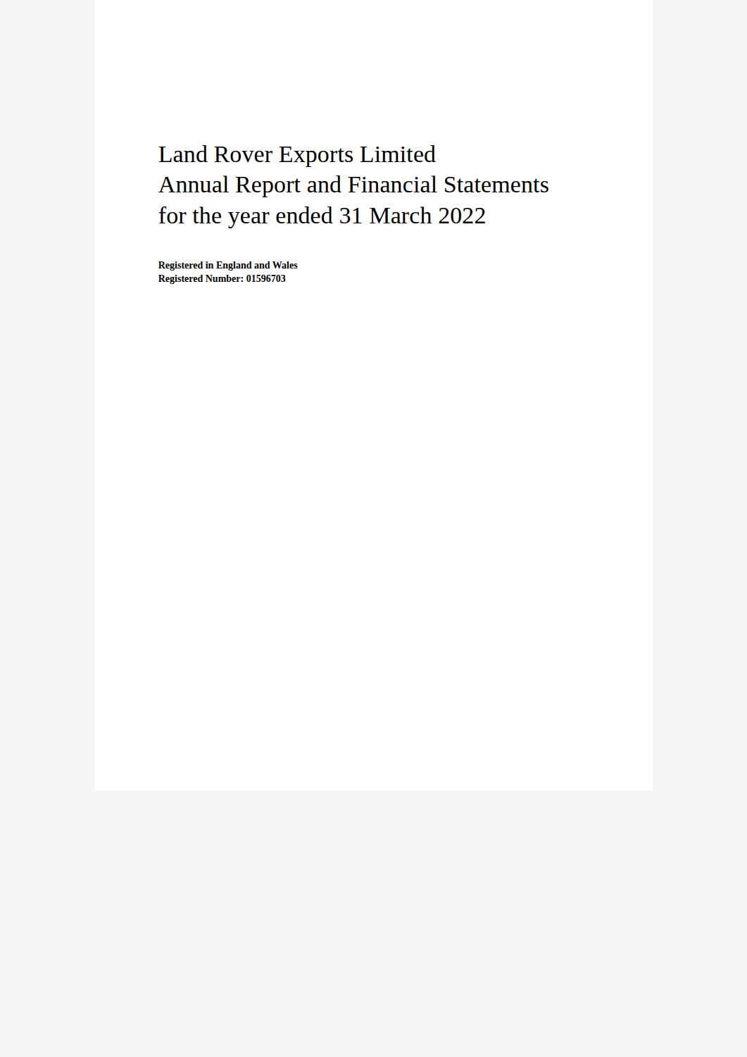Land Rover Exports Limited
Annual Report and Financial Statements
for the year ended 31 March 2022
Registered in England and Wales
Registered Number: 01596703